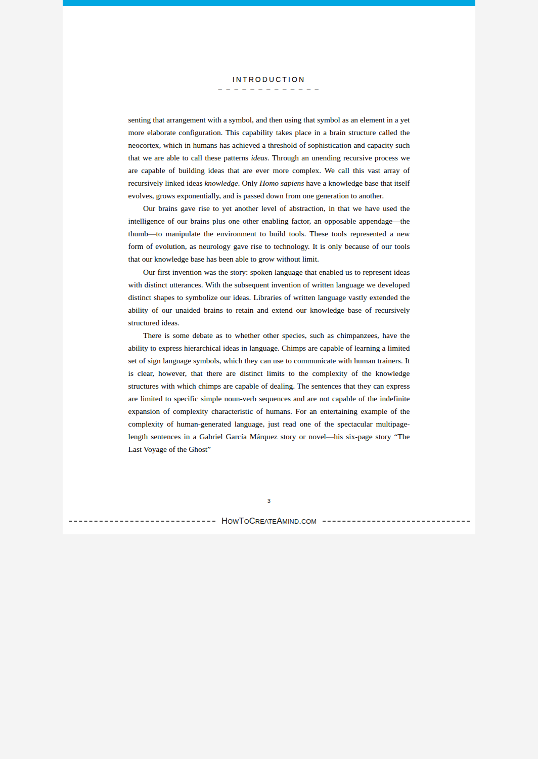INTRODUCTION
– – – – – – – – – – – – –
senting that arrangement with a symbol, and then using that symbol as an element in a yet more elaborate configuration. This capability takes place in a brain structure called the neocortex, which in humans has achieved a threshold of sophistication and capacity such that we are able to call these patterns ideas. Through an unending recursive process we are capable of building ideas that are ever more complex. We call this vast array of recursively linked ideas knowledge. Only Homo sapiens have a knowledge base that itself evolves, grows exponentially, and is passed down from one generation to another.
Our brains gave rise to yet another level of abstraction, in that we have used the intelligence of our brains plus one other enabling factor, an opposable appendage—the thumb—to manipulate the environment to build tools. These tools represented a new form of evolution, as neurology gave rise to technology. It is only because of our tools that our knowledge base has been able to grow without limit.
Our first invention was the story: spoken language that enabled us to represent ideas with distinct utterances. With the subsequent invention of written language we developed distinct shapes to symbolize our ideas. Libraries of written language vastly extended the ability of our unaided brains to retain and extend our knowledge base of recursively structured ideas.
There is some debate as to whether other species, such as chimpanzees, have the ability to express hierarchical ideas in language. Chimps are capable of learning a limited set of sign language symbols, which they can use to communicate with human trainers. It is clear, however, that there are distinct limits to the complexity of the knowledge structures with which chimps are capable of dealing. The sentences that they can express are limited to specific simple noun-verb sequences and are not capable of the indefinite expansion of complexity characteristic of humans. For an entertaining example of the complexity of human-generated language, just read one of the spectacular multipage-length sentences in a Gabriel García Márquez story or novel—his six-page story “The Last Voyage of the Ghost”
3
HOWTOCREATEAMIND.COM